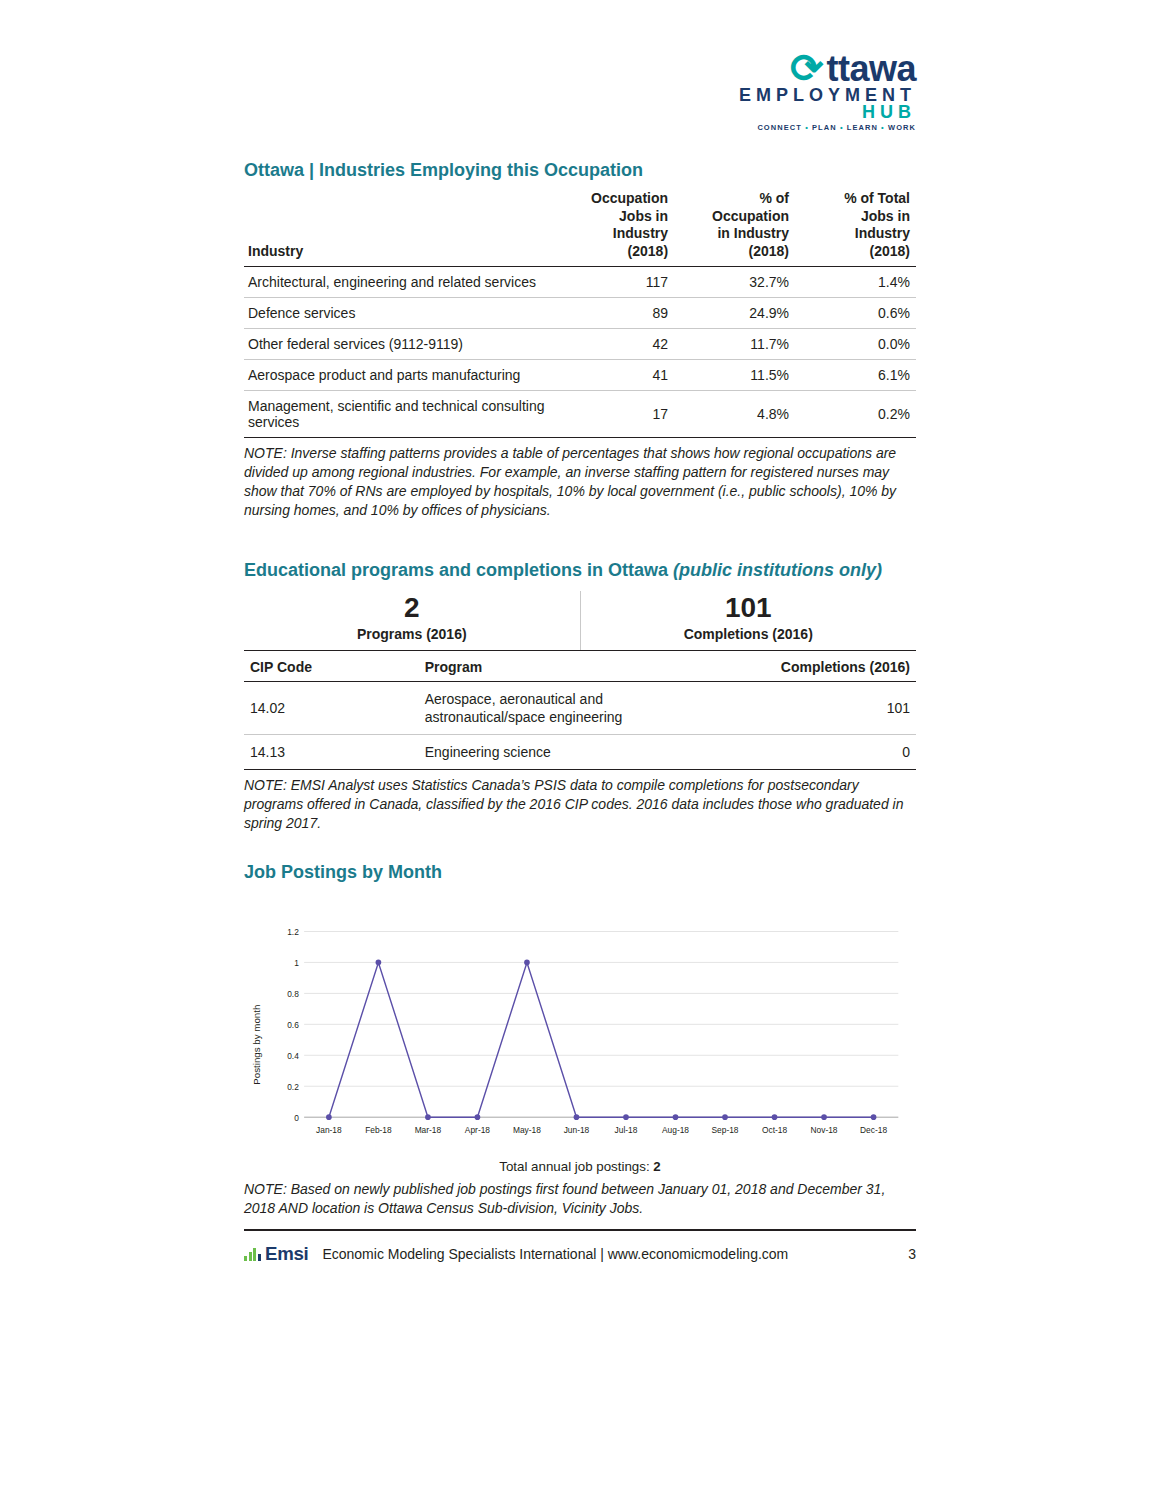⟳ttawa
EMPLOYMENT
HUB
CONNECT • PLAN • LEARN • WORK
Ottawa | Industries Employing this Occupation
| Industry | Occupation Jobs in Industry (2018) | % of Occupation in Industry (2018) | % of Total Jobs in Industry (2018) |
| --- | --- | --- | --- |
| Architectural, engineering and related services | 117 | 32.7% | 1.4% |
| Defence services | 89 | 24.9% | 0.6% |
| Other federal services (9112-9119) | 42 | 11.7% | 0.0% |
| Aerospace product and parts manufacturing | 41 | 11.5% | 6.1% |
| Management, scientific and technical consulting services | 17 | 4.8% | 0.2% |
NOTE: Inverse staffing patterns provides a table of percentages that shows how regional occupations are divided up among regional industries. For example, an inverse staffing pattern for registered nurses may show that 70% of RNs are employed by hospitals, 10% by local government (i.e., public schools), 10% by nursing homes, and 10% by offices of physicians.
Educational programs and completions in Ottawa (public institutions only)
| 2 Programs (2016) | 101 Completions (2016) |
| CIP Code | Program | Completions (2016) |
| --- | --- | --- |
| 14.02 | Aerospace, aeronautical and astronautical/space engineering | 101 |
| 14.13 | Engineering science | 0 |
NOTE: EMSI Analyst uses Statistics Canada’s PSIS data to compile completions for postsecondary programs offered in Canada, classified by the 2016 CIP codes. 2016 data includes those who graduated in spring 2017.
Job Postings by Month
Postings by month 1.2 1 0.8 0.6 0.4 0.2 0 Jan-18 Feb-18 Mar-18 Apr-18 May-18 Jun-18 Jul-18 Aug-18 Sep-18 Oct-18 Nov-18 Dec-18
Total annual job postings: 2
NOTE: Based on newly published job postings first found between January 01, 2018 and December 31, 2018 AND location is Ottawa Census Sub-division, Vicinity Jobs.
Emsi
Economic Modeling Specialists International | www.economicmodeling.com
3